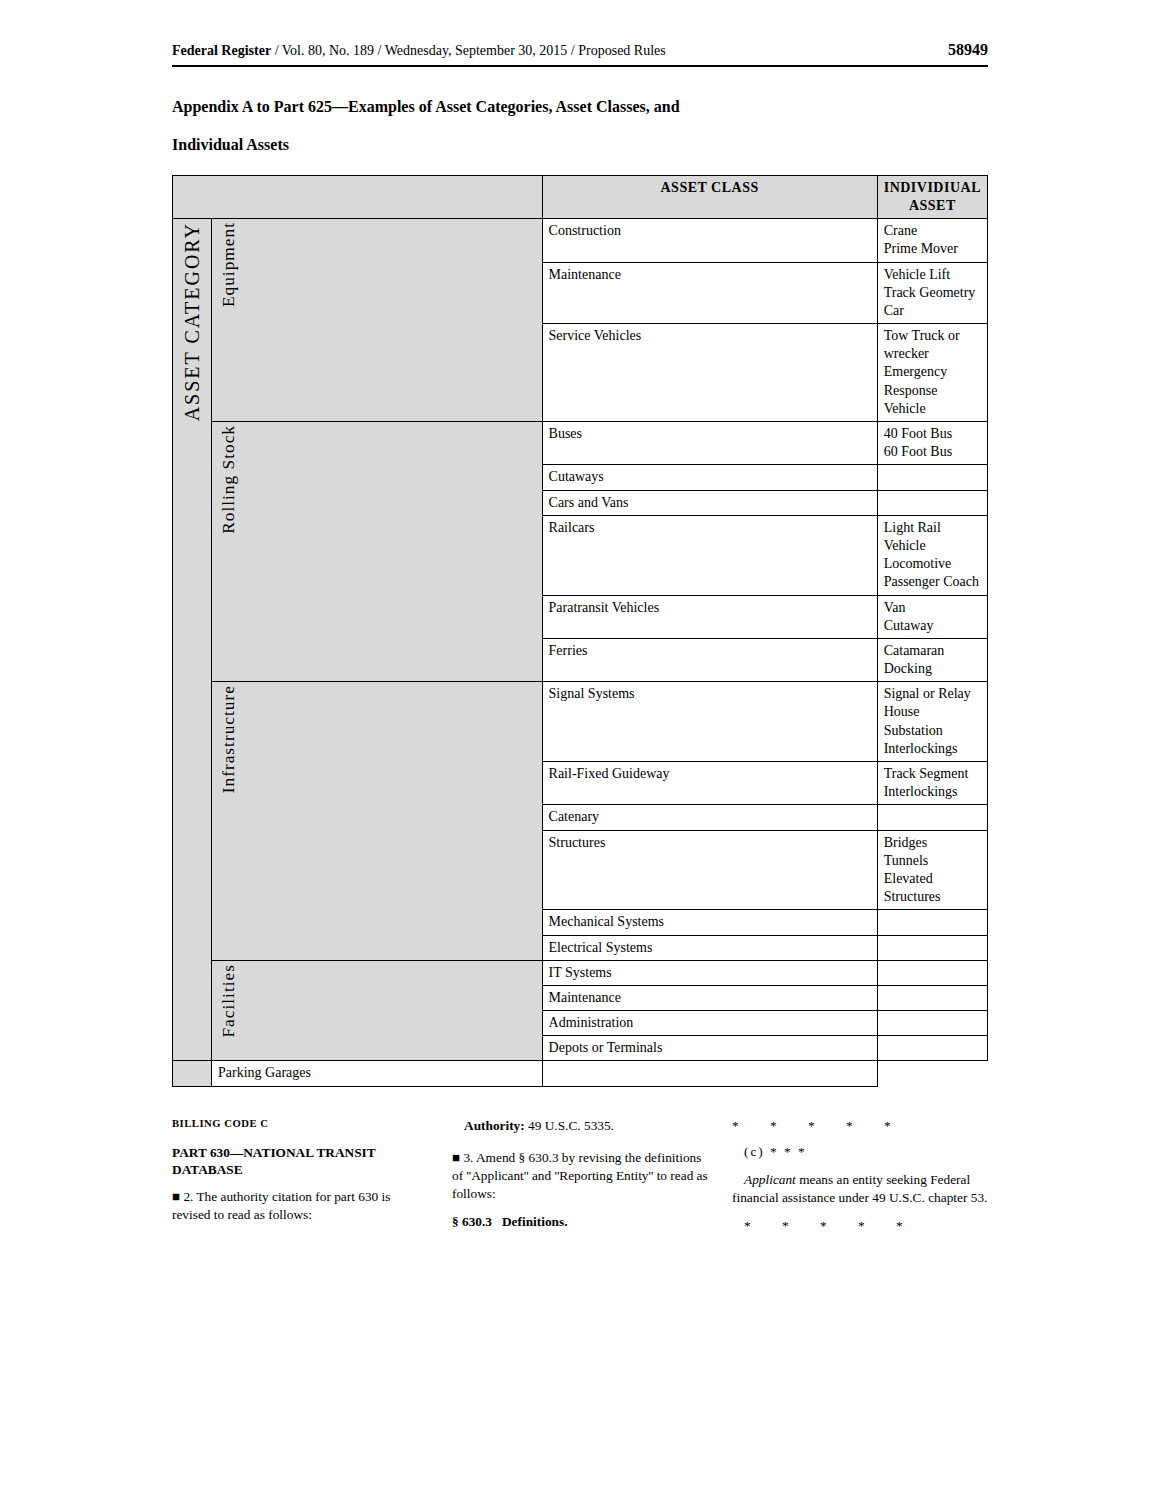Federal Register / Vol. 80, No. 189 / Wednesday, September 30, 2015 / Proposed Rules 58949
Appendix A to Part 625—Examples of Asset Categories, Asset Classes, and Individual Assets
| | ASSET CLASS | INDIVIDIUAL ASSET |
| --- | --- | --- |
| ASSET CATEGORY | Equipment | Construction | Crane Prime Mover |
| Maintenance | Vehicle Lift Track Geometry Car |
| Service Vehicles | Tow Truck or wrecker Emergency Response Vehicle |
| Rolling Stock | Buses | 40 Foot Bus 60 Foot Bus |
| Cutaways | |
| Cars and Vans | |
| Railcars | Light Rail Vehicle Locomotive Passenger Coach |
| Paratransit Vehicles | Van Cutaway |
| Ferries | Catamaran Docking |
| Infrastructure | Signal Systems | Signal or Relay House Substation Interlockings |
| Rail-Fixed Guideway | Track Segment Interlockings |
| Catenary | |
| Structures | Bridges Tunnels Elevated Structures |
| Mechanical Systems | |
| Electrical Systems | |
| Facilities | IT Systems | |
| Maintenance | |
| Administration | |
| Depots or Terminals | |
| | Parking Garages | |
BILLING CODE C
PART 630—NATIONAL TRANSIT DATABASE
■ 2. The authority citation for part 630 is revised to read as follows:
Authority: 49 U.S.C. 5335.
■ 3. Amend § 630.3 by revising the definitions of ''Applicant'' and ''Reporting Entity'' to read as follows:
§ 630.3 Definitions.
* * * * *
(c) * * *
Applicant means an entity seeking Federal financial assistance under 49 U.S.C. chapter 53.
* * * * *